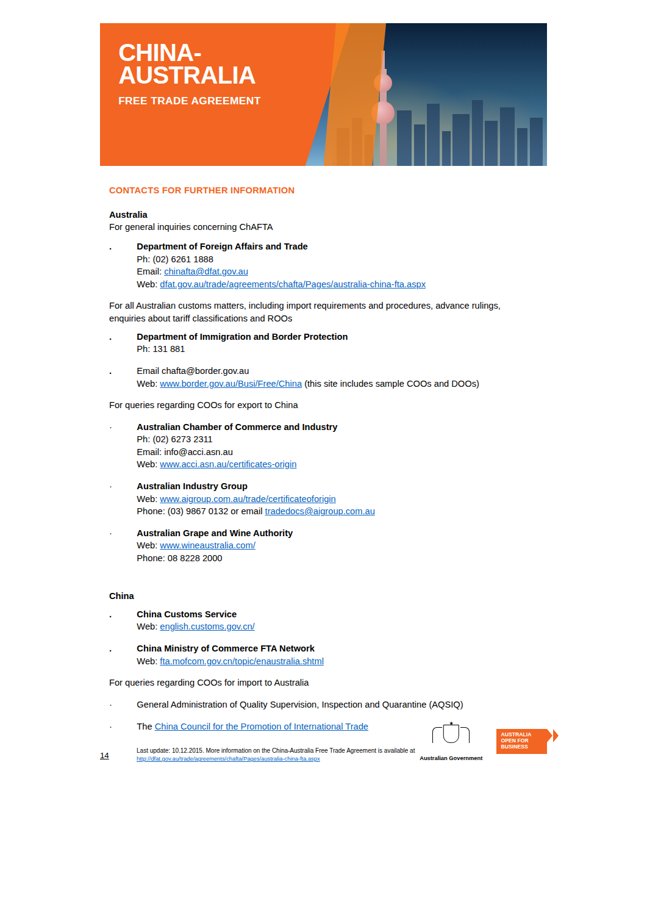CHINA-
AUSTRALIA
FREE TRADE AGREEMENT
CONTACTS FOR FURTHER INFORMATION
Australia
For general inquiries concerning ChAFTA
.
Department of Foreign Affairs and Trade
Ph: (02) 6261 1888
Email: chinafta@dfat.gov.au
Web: dfat.gov.au/trade/agreements/chafta/Pages/australia-china-fta.aspx
For all Australian customs matters, including import requirements and procedures, advance rulings, enquiries about tariff classifications and ROOs
.
Department of Immigration and Border Protection
Ph: 131 881
.
Email chafta@border.gov.au
Web: www.border.gov.au/Busi/Free/China (this site includes sample COOs and DOOs)
For queries regarding COOs for export to China
·
Australian Chamber of Commerce and Industry
Ph: (02) 6273 2311
Email: info@acci.asn.au
Web: www.acci.asn.au/certificates-origin
·
Australian Industry Group
Web: www.aigroup.com.au/trade/certificateoforigin
Phone: (03) 9867 0132 or email tradedocs@aigroup.com.au
·
Australian Grape and Wine Authority
Web: www.wineaustralia.com/
Phone: 08 8228 2000
China
.
China Customs Service
Web: english.customs.gov.cn/
.
China Ministry of Commerce FTA Network
Web: fta.mofcom.gov.cn/topic/enaustralia.shtml
For queries regarding COOs for import to Australia
·
General Administration of Quality Supervision, Inspection and Quarantine (AQSIQ)
·
The China Council for the Promotion of International Trade
14
Last update: 10.12.2015. More information on the China-Australia Free Trade Agreement is available at
http://dfat.gov.au/trade/agreements/chafta/Pages/australia-china-fta.aspx
★
Australian Government
AUSTRALIA
OPEN FOR
BUSINESS